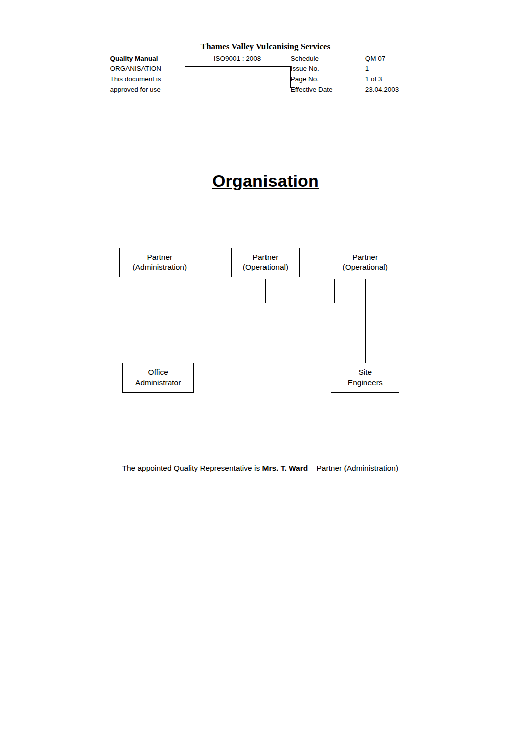Thames Valley Vulcanising Services
| Quality Manual | ISO9001 : 2008 | Schedule | QM 07 |
| ORGANISATION | | Issue No. | 1 |
| This document is | Page No. | 1 of 3 |
| approved for use | Effective Date | 23.04.2003 |
Organisation
Partner
(Administration)
Partner
(Operational)
Partner
(Operational)
Office
Administrator
Site
Engineers
The appointed Quality Representative is Mrs. T. Ward – Partner (Administration)